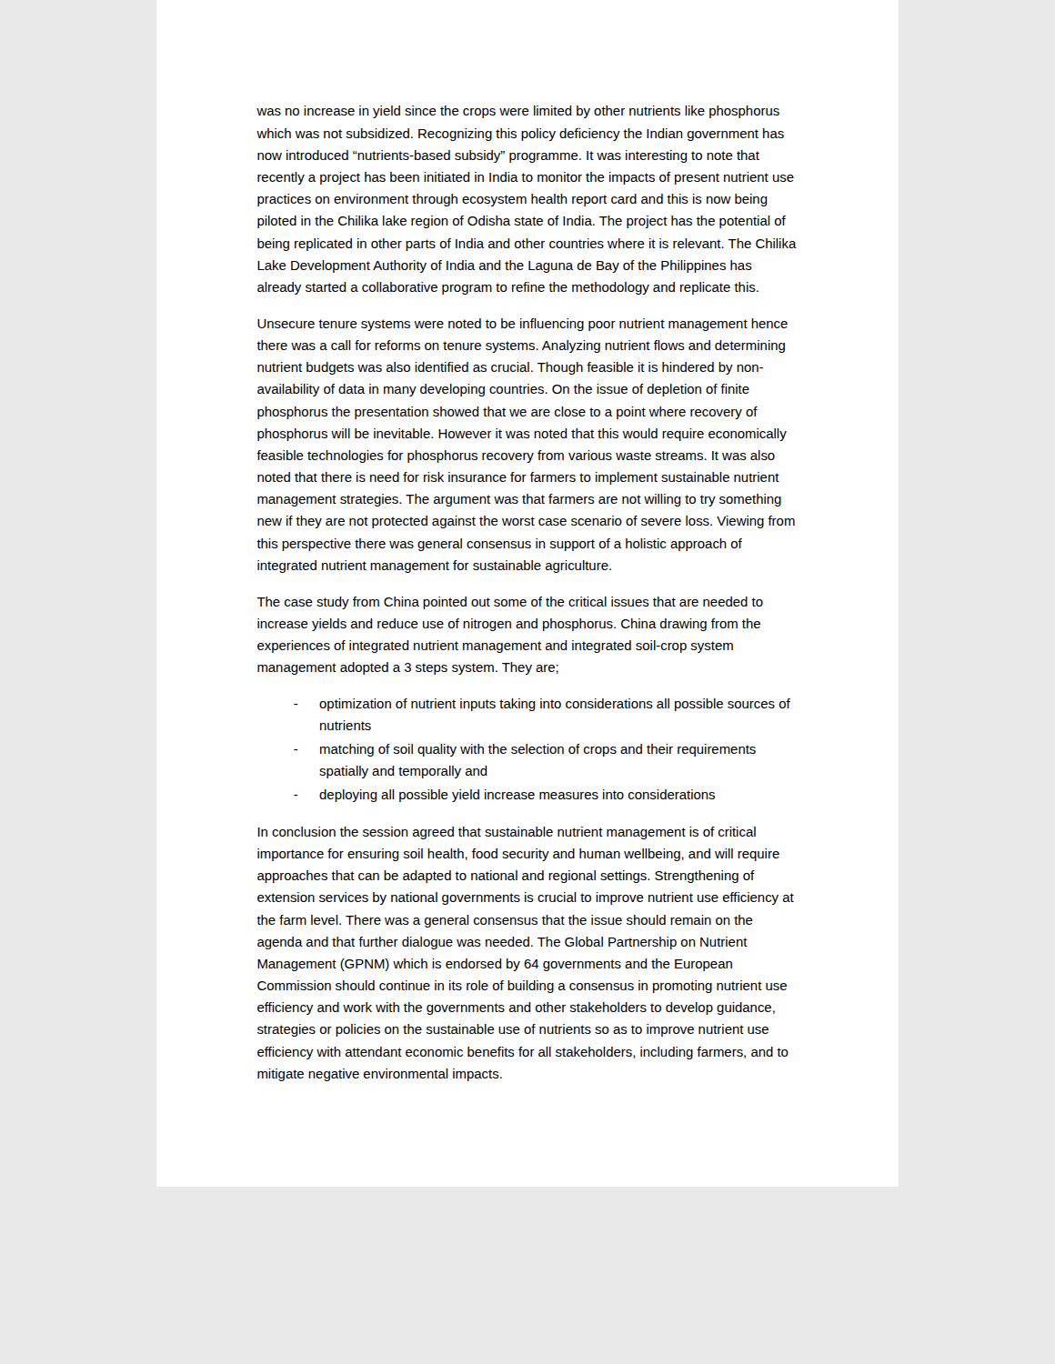was no increase in yield since the crops were limited by other nutrients like phosphorus which was not subsidized. Recognizing this policy deficiency the Indian government has now introduced “nutrients-based subsidy” programme. It was interesting to note that recently a project has been initiated in India to monitor the impacts of present nutrient use practices on environment through ecosystem health report card and this is now being piloted in the Chilika lake region of Odisha state of India. The project has the potential of being replicated in other parts of India and other countries where it is relevant. The Chilika Lake Development Authority of India and the Laguna de Bay of the Philippines has already started a collaborative program to refine the methodology and replicate this.
Unsecure tenure systems were noted to be influencing poor nutrient management hence there was a call for reforms on tenure systems. Analyzing nutrient flows and determining nutrient budgets was also identified as crucial. Though feasible it is hindered by non-availability of data in many developing countries. On the issue of depletion of finite phosphorus the presentation showed that we are close to a point where recovery of phosphorus will be inevitable. However it was noted that this would require economically feasible technologies for phosphorus recovery from various waste streams. It was also noted that there is need for risk insurance for farmers to implement sustainable nutrient management strategies. The argument was that farmers are not willing to try something new if they are not protected against the worst case scenario of severe loss. Viewing from this perspective there was general consensus in support of a holistic approach of integrated nutrient management for sustainable agriculture.
The case study from China pointed out some of the critical issues that are needed to increase yields and reduce use of nitrogen and phosphorus. China drawing from the experiences of integrated nutrient management and integrated soil-crop system management adopted a 3 steps system. They are;
optimization of nutrient inputs taking into considerations all possible sources of nutrients
matching of soil quality with the selection of crops and their requirements spatially and temporally and
deploying all possible yield increase measures into considerations
In conclusion the session agreed that sustainable nutrient management is of critical importance for ensuring soil health, food security and human wellbeing, and will require approaches that can be adapted to national and regional settings. Strengthening of extension services by national governments is crucial to improve nutrient use efficiency at the farm level. There was a general consensus that the issue should remain on the agenda and that further dialogue was needed. The Global Partnership on Nutrient Management (GPNM) which is endorsed by 64 governments and the European Commission should continue in its role of building a consensus in promoting nutrient use efficiency and work with the governments and other stakeholders to develop guidance, strategies or policies on the sustainable use of nutrients so as to improve nutrient use efficiency with attendant economic benefits for all stakeholders, including farmers, and to mitigate negative environmental impacts.